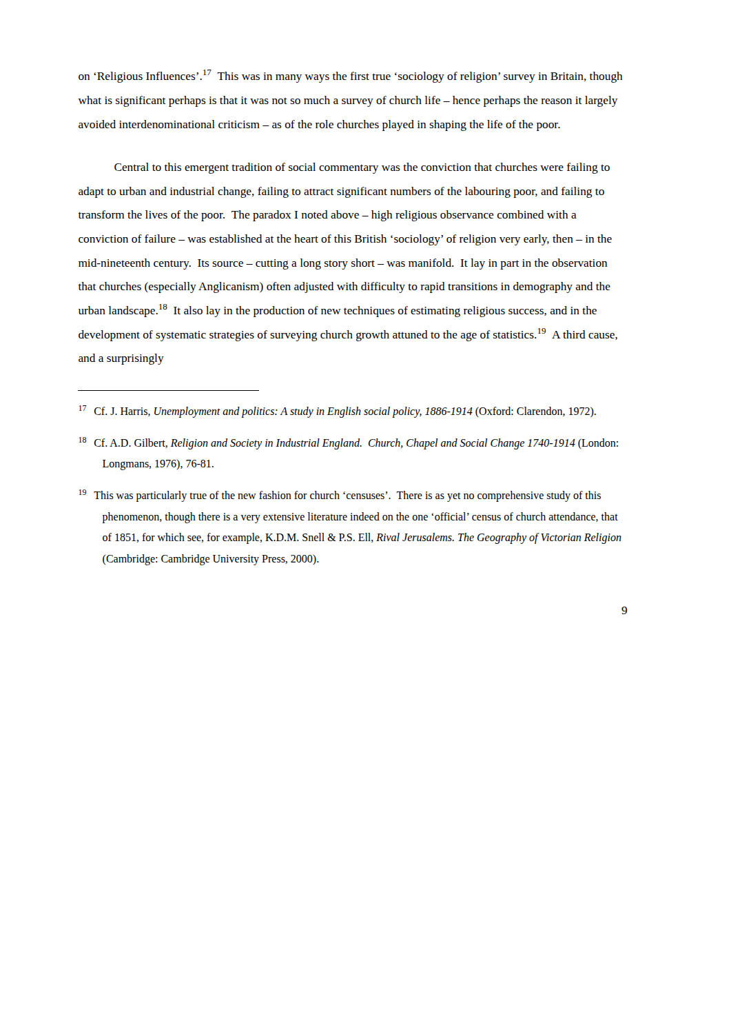on ‘Religious Influences’.17 This was in many ways the first true ‘sociology of religion’ survey in Britain, though what is significant perhaps is that it was not so much a survey of church life – hence perhaps the reason it largely avoided interdenominational criticism – as of the role churches played in shaping the life of the poor.
Central to this emergent tradition of social commentary was the conviction that churches were failing to adapt to urban and industrial change, failing to attract significant numbers of the labouring poor, and failing to transform the lives of the poor. The paradox I noted above – high religious observance combined with a conviction of failure – was established at the heart of this British ‘sociology’ of religion very early, then – in the mid-nineteenth century. Its source – cutting a long story short – was manifold. It lay in part in the observation that churches (especially Anglicanism) often adjusted with difficulty to rapid transitions in demography and the urban landscape.18 It also lay in the production of new techniques of estimating religious success, and in the development of systematic strategies of surveying church growth attuned to the age of statistics.19 A third cause, and a surprisingly
17 Cf. J. Harris, Unemployment and politics: A study in English social policy, 1886-1914 (Oxford: Clarendon, 1972).
18 Cf. A.D. Gilbert, Religion and Society in Industrial England. Church, Chapel and Social Change 1740-1914 (London: Longmans, 1976), 76-81.
19 This was particularly true of the new fashion for church ‘censuses’. There is as yet no comprehensive study of this phenomenon, though there is a very extensive literature indeed on the one ‘official’ census of church attendance, that of 1851, for which see, for example, K.D.M. Snell & P.S. Ell, Rival Jerusalems. The Geography of Victorian Religion (Cambridge: Cambridge University Press, 2000).
9